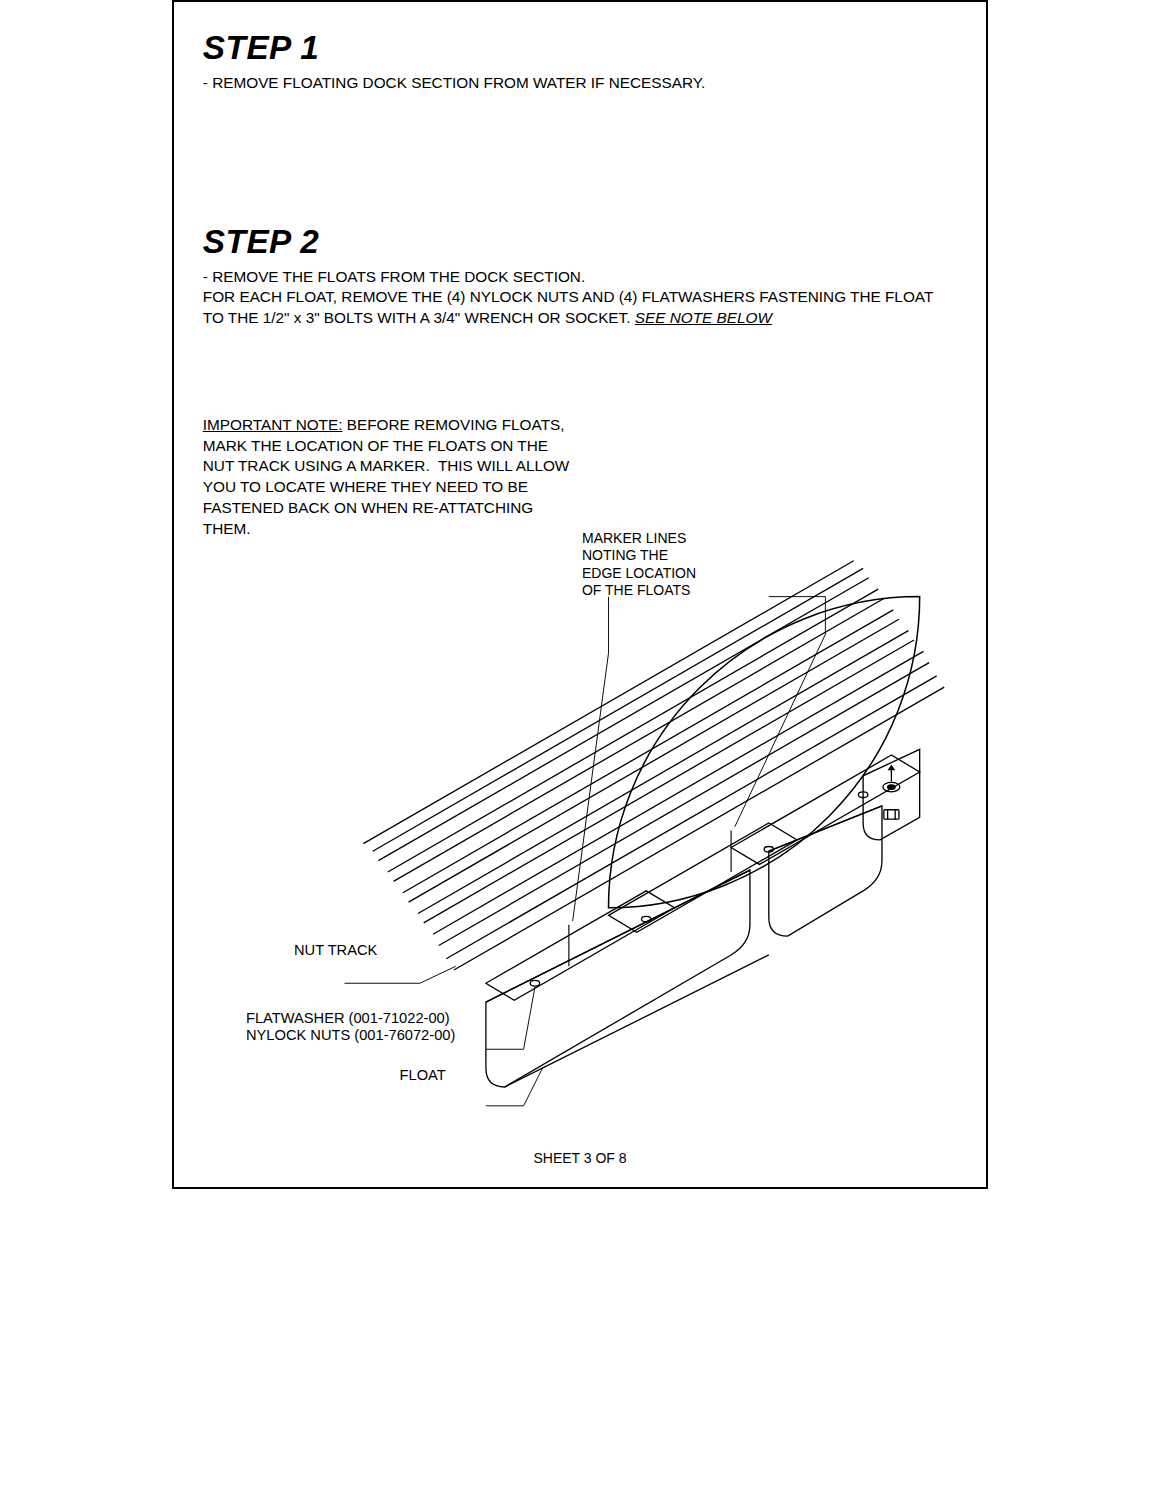STEP 1
- REMOVE FLOATING DOCK SECTION FROM WATER IF NECESSARY.
STEP 2
- REMOVE THE FLOATS FROM THE DOCK SECTION.
FOR EACH FLOAT, REMOVE THE (4) NYLOCK NUTS AND (4) FLATWASHERS FASTENING THE FLOAT
TO THE 1/2" x 3" BOLTS WITH A 3/4" WRENCH OR SOCKET. SEE NOTE BELOW
IMPORTANT NOTE: BEFORE REMOVING FLOATS, MARK THE LOCATION OF THE FLOATS ON THE NUT TRACK USING A MARKER. THIS WILL ALLOW YOU TO LOCATE WHERE THEY NEED TO BE FASTENED BACK ON WHEN RE-ATTATCHING THEM.
MARKER LINES
NOTING THE
EDGE LOCATION
OF THE FLOATS
NUT TRACK
FLATWASHER (001-71022-00)
NYLOCK NUTS (001-76072-00)
FLOAT
SHEET 3 OF 8